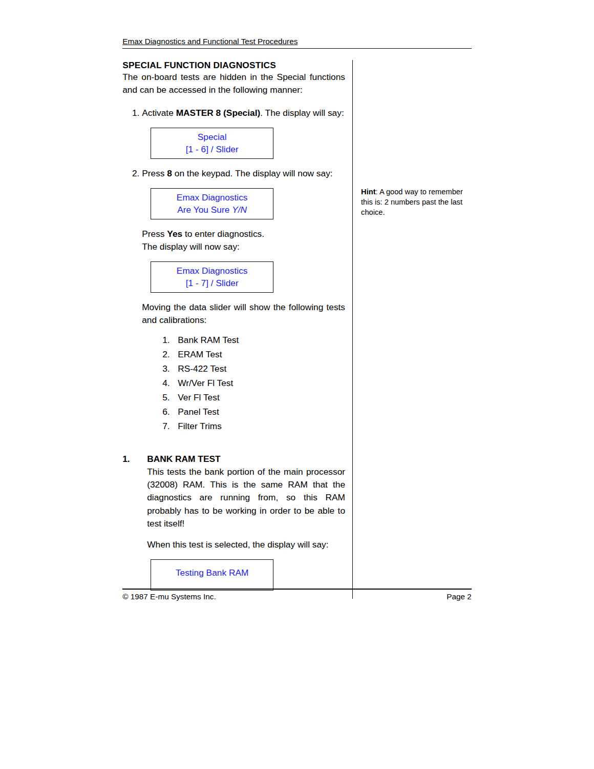Emax Diagnostics and Functional Test Procedures
SPECIAL FUNCTION DIAGNOSTICS
The on-board tests are hidden in the Special functions and can be accessed in the following manner:
Activate MASTER 8 (Special). The display will say:
Special
[1 - 6] / Slider
Press 8 on the keypad. The display will now say:
Emax Diagnostics
Are You Sure Y/N
Press Yes to enter diagnostics.
The display will now say:
Emax Diagnostics
[1 - 7] / Slider
Moving the data slider will show the following tests and calibrations:
1. Bank RAM Test
2. ERAM Test
3. RS-422 Test
4. Wr/Ver Fl Test
5. Ver Fl Test
6. Panel Test
7. Filter Trims
1. BANK RAM TEST
This tests the bank portion of the main processor (32008) RAM. This is the same RAM that the diagnostics are running from, so this RAM probably has to be working in order to be able to test itself!
When this test is selected, the display will say:
Testing Bank RAM
Hint: A good way to remember this is: 2 numbers past the last choice.
© 1987 E-mu Systems Inc. Page 2